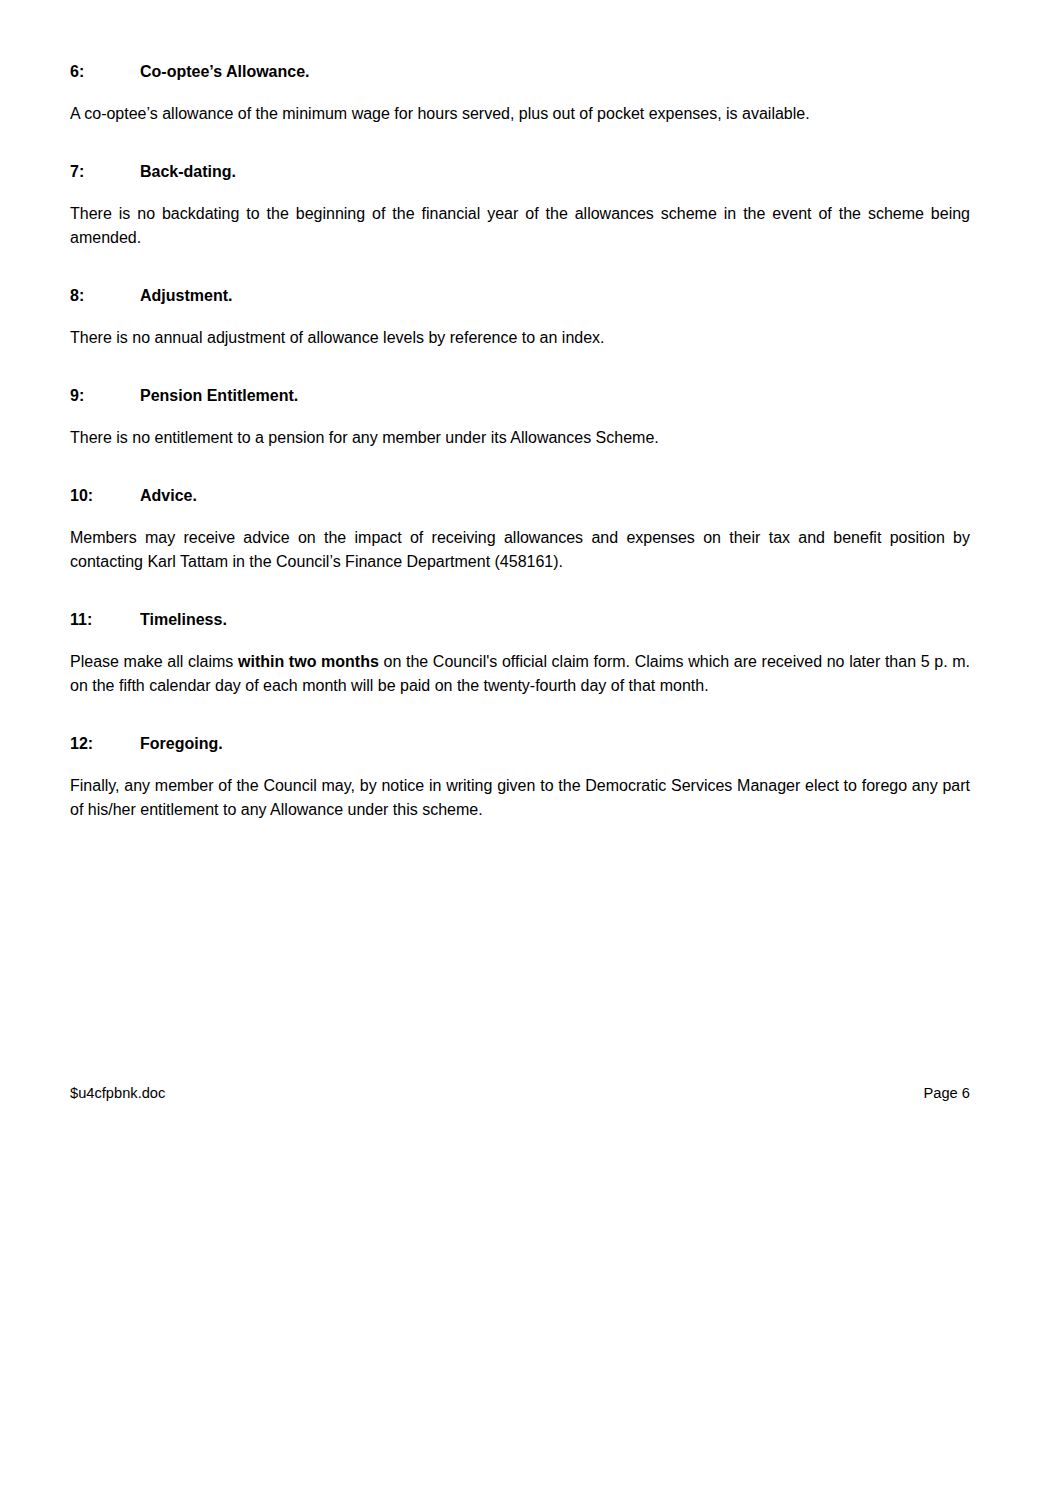6: Co-optee’s Allowance.
A co-optee’s allowance of the minimum wage for hours served, plus out of pocket expenses, is available.
7: Back-dating.
There is no backdating to the beginning of the financial year of the allowances scheme in the event of the scheme being amended.
8: Adjustment.
There is no annual adjustment of allowance levels by reference to an index.
9: Pension Entitlement.
There is no entitlement to a pension for any member under its Allowances Scheme.
10: Advice.
Members may receive advice on the impact of receiving allowances and expenses on their tax and benefit position by contacting Karl Tattam in the Council’s Finance Department (458161).
11: Timeliness.
Please make all claims within two months on the Council's official claim form. Claims which are received no later than 5 p. m. on the fifth calendar day of each month will be paid on the twenty-fourth day of that month.
12: Foregoing.
Finally, any member of the Council may, by notice in writing given to the Democratic Services Manager elect to forego any part of his/her entitlement to any Allowance under this scheme.
$u4cfpbnk.doc Page 6